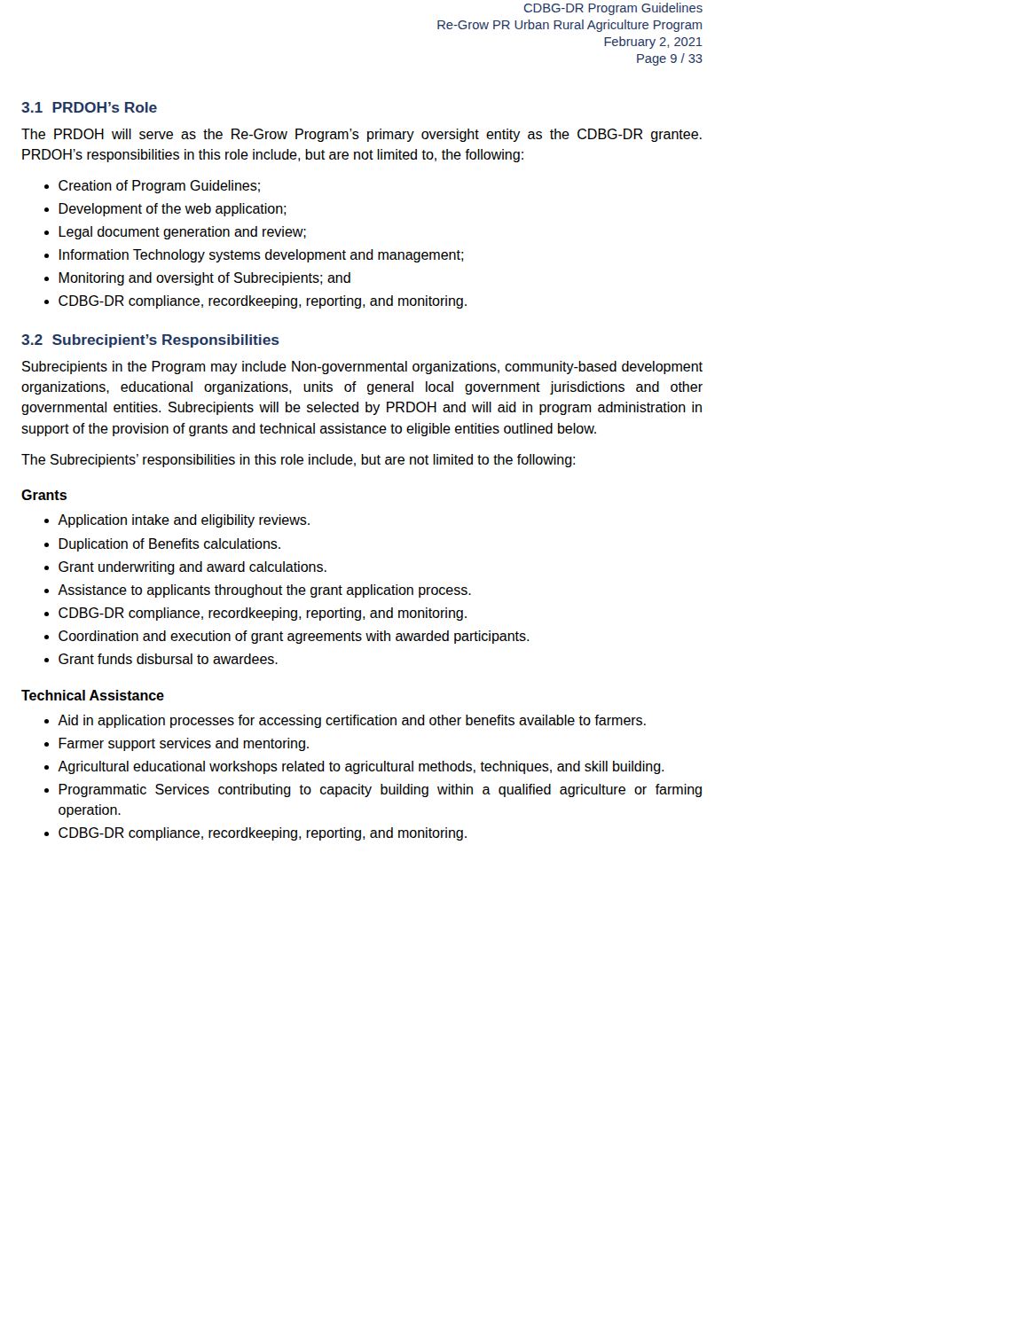CDBG-DR Program Guidelines
Re-Grow PR Urban Rural Agriculture Program
February 2, 2021
Page 9 / 33
3.1 PRDOH’s Role
The PRDOH will serve as the Re-Grow Program’s primary oversight entity as the CDBG-DR grantee. PRDOH’s responsibilities in this role include, but are not limited to, the following:
Creation of Program Guidelines;
Development of the web application;
Legal document generation and review;
Information Technology systems development and management;
Monitoring and oversight of Subrecipients; and
CDBG-DR compliance, recordkeeping, reporting, and monitoring.
3.2 Subrecipient’s Responsibilities
Subrecipients in the Program may include Non-governmental organizations, community-based development organizations, educational organizations, units of general local government jurisdictions and other governmental entities. Subrecipients will be selected by PRDOH and will aid in program administration in support of the provision of grants and technical assistance to eligible entities outlined below.
The Subrecipients’ responsibilities in this role include, but are not limited to the following:
Grants
Application intake and eligibility reviews.
Duplication of Benefits calculations.
Grant underwriting and award calculations.
Assistance to applicants throughout the grant application process.
CDBG-DR compliance, recordkeeping, reporting, and monitoring.
Coordination and execution of grant agreements with awarded participants.
Grant funds disbursal to awardees.
Technical Assistance
Aid in application processes for accessing certification and other benefits available to farmers.
Farmer support services and mentoring.
Agricultural educational workshops related to agricultural methods, techniques, and skill building.
Programmatic Services contributing to capacity building within a qualified agriculture or farming operation.
CDBG-DR compliance, recordkeeping, reporting, and monitoring.